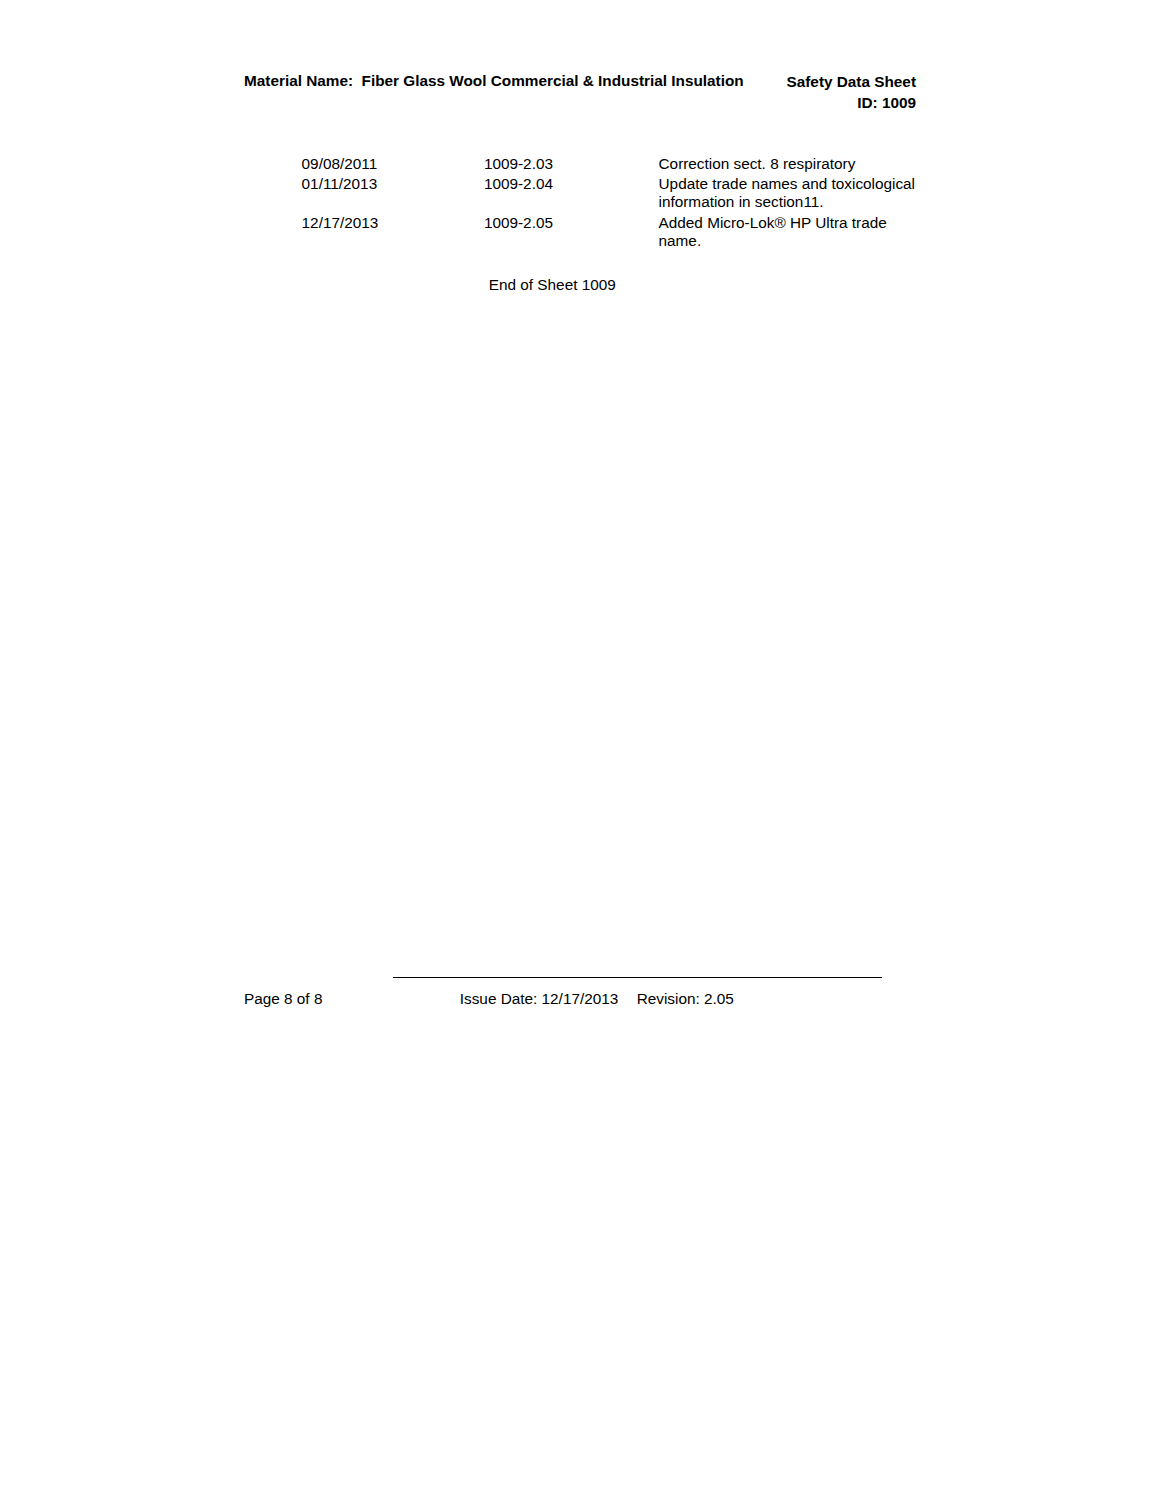Material Name: Fiber Glass Wool Commercial & Industrial Insulation
Safety Data Sheet
ID: 1009
| 09/08/2011 | 1009-2.03 | Correction sect. 8 respiratory |
| 01/11/2013 | 1009-2.04 | Update trade names and toxicological information in section11. |
| 12/17/2013 | 1009-2.05 | Added Micro-Lok® HP Ultra trade name. |
End of Sheet 1009
Page 8 of 8
Issue Date: 12/17/2013 Revision: 2.05